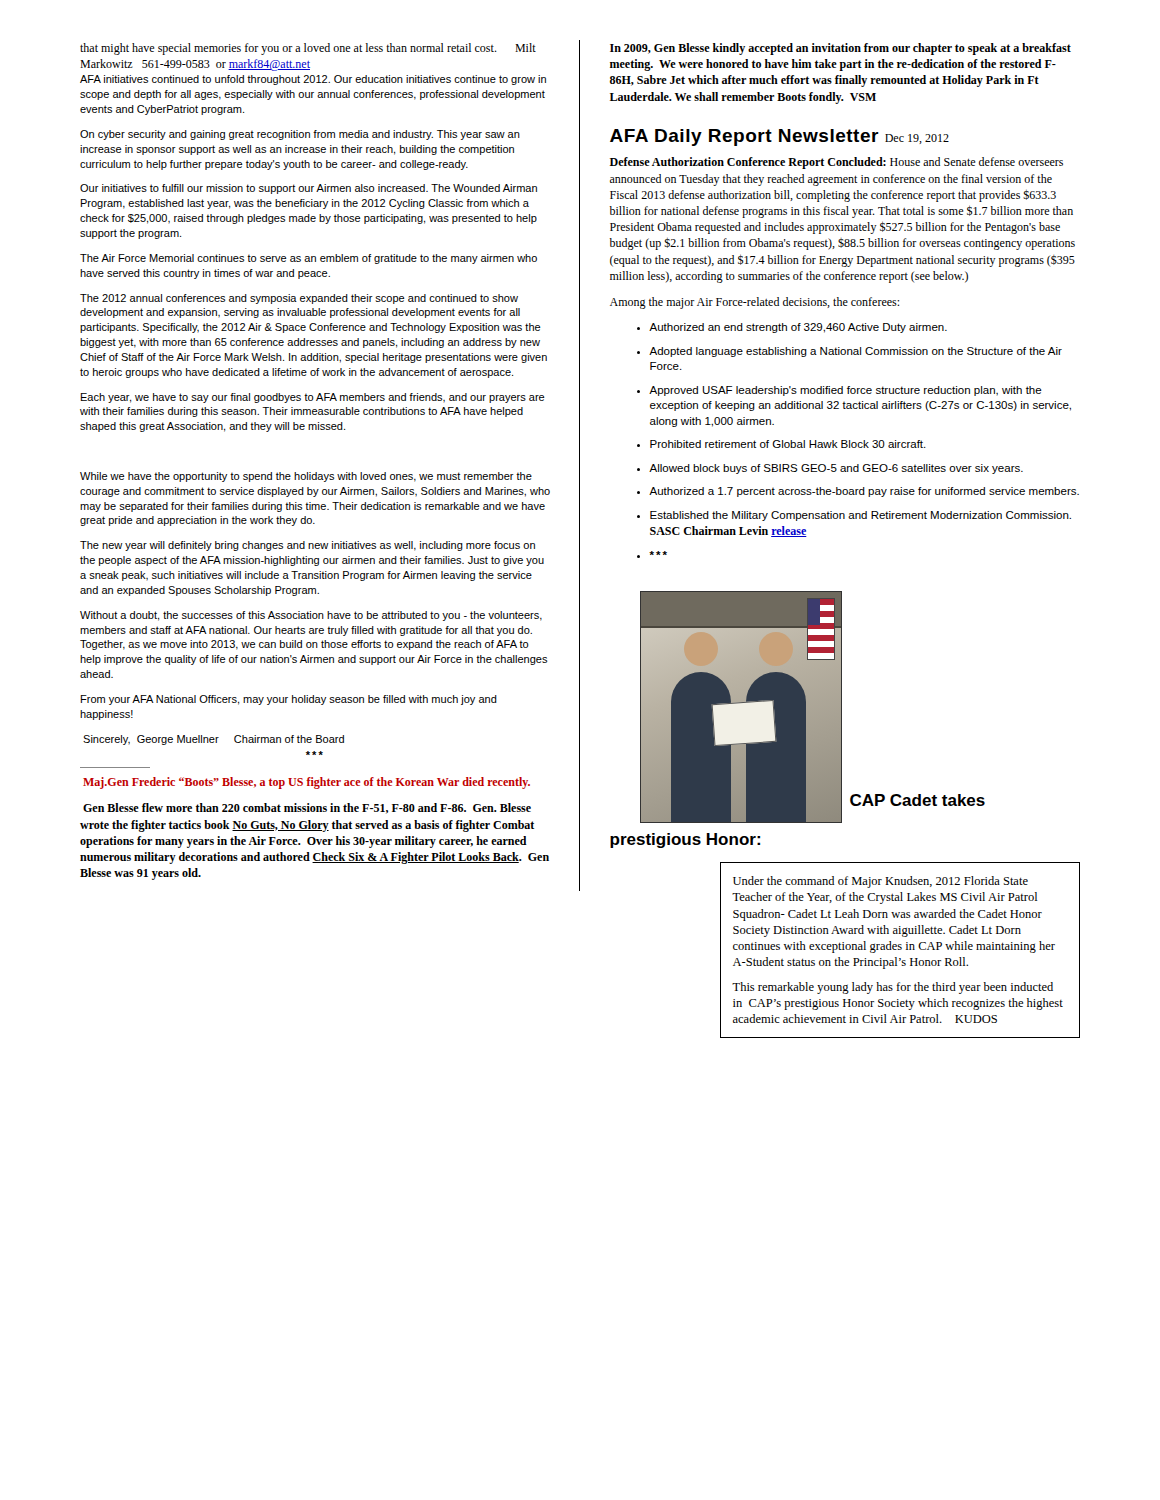that might have special memories for you or a loved one at less than normal retail cost. Milt Markowitz 561-499-0583 or markf84@att.net
AFA initiatives continued to unfold throughout 2012. Our education initiatives continue to grow in scope and depth for all ages, especially with our annual conferences, professional development events and CyberPatriot program.
On cyber security and gaining great recognition from media and industry. This year saw an increase in sponsor support as well as an increase in their reach, building the competition curriculum to help further prepare today's youth to be career- and college-ready.
Our initiatives to fulfill our mission to support our Airmen also increased. The Wounded Airman Program, established last year, was the beneficiary in the 2012 Cycling Classic from which a check for $25,000, raised through pledges made by those participating, was presented to help support the program.
The Air Force Memorial continues to serve as an emblem of gratitude to the many airmen who have served this country in times of war and peace.
The 2012 annual conferences and symposia expanded their scope and continued to show development and expansion, serving as invaluable professional development events for all participants. Specifically, the 2012 Air & Space Conference and Technology Exposition was the biggest yet, with more than 65 conference addresses and panels, including an address by new Chief of Staff of the Air Force Mark Welsh. In addition, special heritage presentations were given to heroic groups who have dedicated a lifetime of work in the advancement of aerospace.
Each year, we have to say our final goodbyes to AFA members and friends, and our prayers are with their families during this season. Their immeasurable contributions to AFA have helped shaped this great Association, and they will be missed.
While we have the opportunity to spend the holidays with loved ones, we must remember the courage and commitment to service displayed by our Airmen, Sailors, Soldiers and Marines, who may be separated for their families during this time. Their dedication is remarkable and we have great pride and appreciation in the work they do.
The new year will definitely bring changes and new initiatives as well, including more focus on the people aspect of the AFA mission-highlighting our airmen and their families. Just to give you a sneak peak, such initiatives will include a Transition Program for Airmen leaving the service and an expanded Spouses Scholarship Program.
Without a doubt, the successes of this Association have to be attributed to you - the volunteers, members and staff at AFA national. Our hearts are truly filled with gratitude for all that you do. Together, as we move into 2013, we can build on those efforts to expand the reach of AFA to help improve the quality of life of our nation's Airmen and support our Air Force in the challenges ahead.
From your AFA National Officers, may your holiday season be filled with much joy and happiness!
Sincerely, George Muellner Chairman of the Board
***
Maj.Gen Frederic “Boots” Blesse, a top US fighter ace of the Korean War died recently.
Gen Blesse flew more than 220 combat missions in the F-51, F-80 and F-86. Gen. Blesse wrote the fighter tactics book No Guts, No Glory that served as a basis of fighter Combat operations for many years in the Air Force. Over his 30-year military career, he earned numerous military decorations and authored Check Six & A Fighter Pilot Looks Back. Gen Blesse was 91 years old.
In 2009, Gen Blesse kindly accepted an invitation from our chapter to speak at a breakfast meeting. We were honored to have him take part in the re-dedication of the restored F-86H, Sabre Jet which after much effort was finally remounted at Holiday Park in Ft Lauderdale. We shall remember Boots fondly. VSM
AFA Daily Report Newsletter Dec 19, 2012
Defense Authorization Conference Report Concluded: House and Senate defense overseers announced on Tuesday that they reached agreement in conference on the final version of the Fiscal 2013 defense authorization bill, completing the conference report that provides $633.3 billion for national defense programs in this fiscal year. That total is some $1.7 billion more than President Obama requested and includes approximately $527.5 billion for the Pentagon's base budget (up $2.1 billion from Obama's request), $88.5 billion for overseas contingency operations (equal to the request), and $17.4 billion for Energy Department national security programs ($395 million less), according to summaries of the conference report (see below.)
Among the major Air Force-related decisions, the conferees:
Authorized an end strength of 329,460 Active Duty airmen.
Adopted language establishing a National Commission on the Structure of the Air Force.
Approved USAF leadership's modified force structure reduction plan, with the exception of keeping an additional 32 tactical airlifters (C-27s or C-130s) in service, along with 1,000 airmen.
Prohibited retirement of Global Hawk Block 30 aircraft.
Allowed block buys of SBIRS GEO-5 and GEO-6 satellites over six years.
Authorized a 1.7 percent across-the-board pay raise for uniformed service members.
Established the Military Compensation and Retirement Modernization Commission.
SASC Chairman Levin release
***
CAP Cadet takes
prestigious Honor:
Under the command of Major Knudsen, 2012 Florida State Teacher of the Year, of the Crystal Lakes MS Civil Air Patrol Squadron- Cadet Lt Leah Dorn was awarded the Cadet Honor Society Distinction Award with aiguillette. Cadet Lt Dorn continues with exceptional grades in CAP while maintaining her A-Student status on the Principal’s Honor Roll.
This remarkable young lady has for the third year been inducted in CAP’s prestigious Honor Society which recognizes the highest academic achievement in Civil Air Patrol. KUDOS